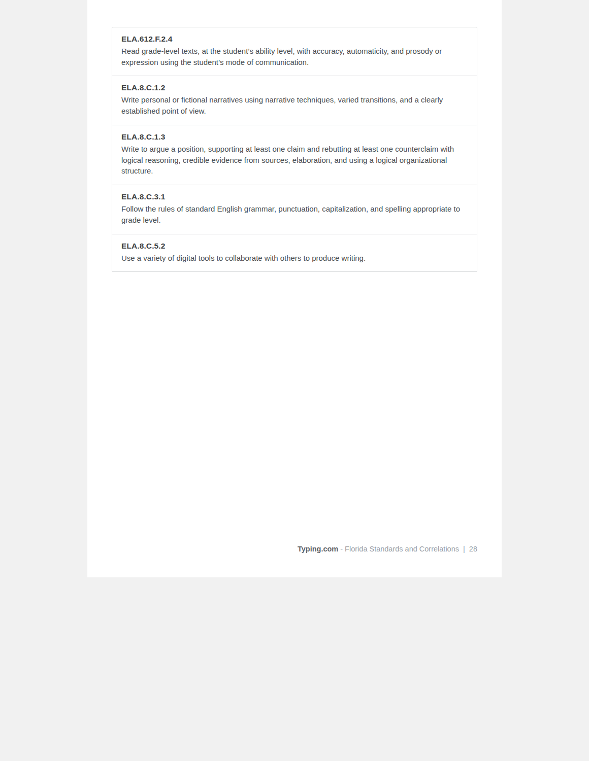ELA.612.F.2.4
Read grade-level texts, at the student’s ability level, with accuracy, automaticity, and prosody or expression using the student’s mode of communication.
ELA.8.C.1.2
Write personal or fictional narratives using narrative techniques, varied transitions, and a clearly established point of view.
ELA.8.C.1.3
Write to argue a position, supporting at least one claim and rebutting at least one counterclaim with logical reasoning, credible evidence from sources, elaboration, and using a logical organizational structure.
ELA.8.C.3.1
Follow the rules of standard English grammar, punctuation, capitalization, and spelling appropriate to grade level.
ELA.8.C.5.2
Use a variety of digital tools to collaborate with others to produce writing.
Typing.com - Florida Standards and Correlations | 28